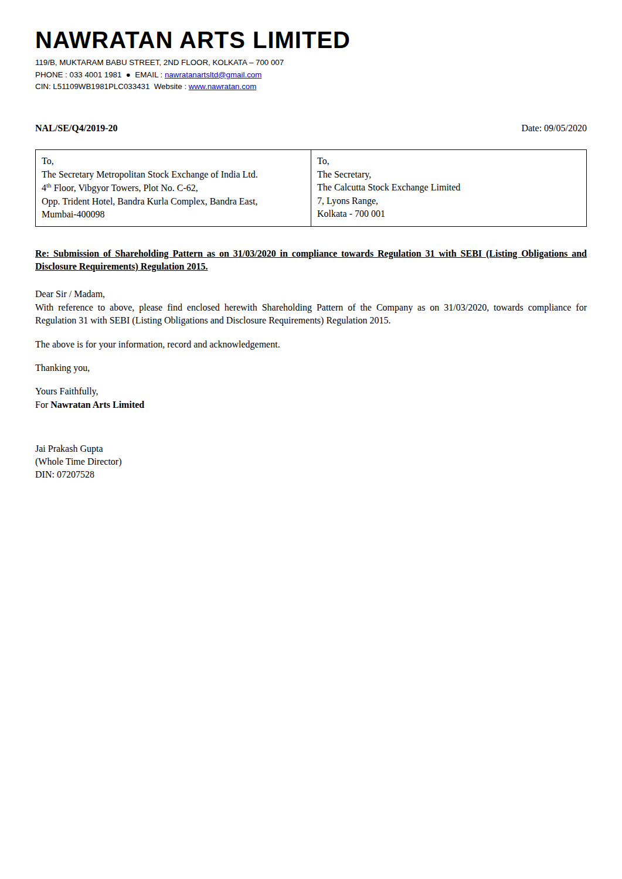NAWRATAN ARTS LIMITED
119/B, MUKTARAM BABU STREET, 2ND FLOOR, KOLKATA – 700 007
PHONE : 033 4001 1981 ● EMAIL : nawratanartsltd@gmail.com
CIN: L51109WB1981PLC033431 Website : www.nawratan.com
NAL/SE/Q4/2019-20 Date: 09/05/2020
| To, The Secretary Metropolitan Stock Exchange of India Ltd. 4 th Floor, Vibgyor Towers, Plot No. C-62, Opp. Trident Hotel, Bandra Kurla Complex, Bandra East, Mumbai-400098 | To, The Secretary, The Calcutta Stock Exchange Limited 7, Lyons Range, Kolkata - 700 001 |
Re: Submission of Shareholding Pattern as on 31/03/2020 in compliance towards Regulation 31 with SEBI (Listing Obligations and Disclosure Requirements) Regulation 2015.
Dear Sir / Madam,
With reference to above, please find enclosed herewith Shareholding Pattern of the Company as on 31/03/2020, towards compliance for Regulation 31 with SEBI (Listing Obligations and Disclosure Requirements) Regulation 2015.
The above is for your information, record and acknowledgement.
Thanking you,
Yours Faithfully,
For Nawratan Arts Limited
Jai Prakash Gupta
(Whole Time Director)
DIN: 07207528